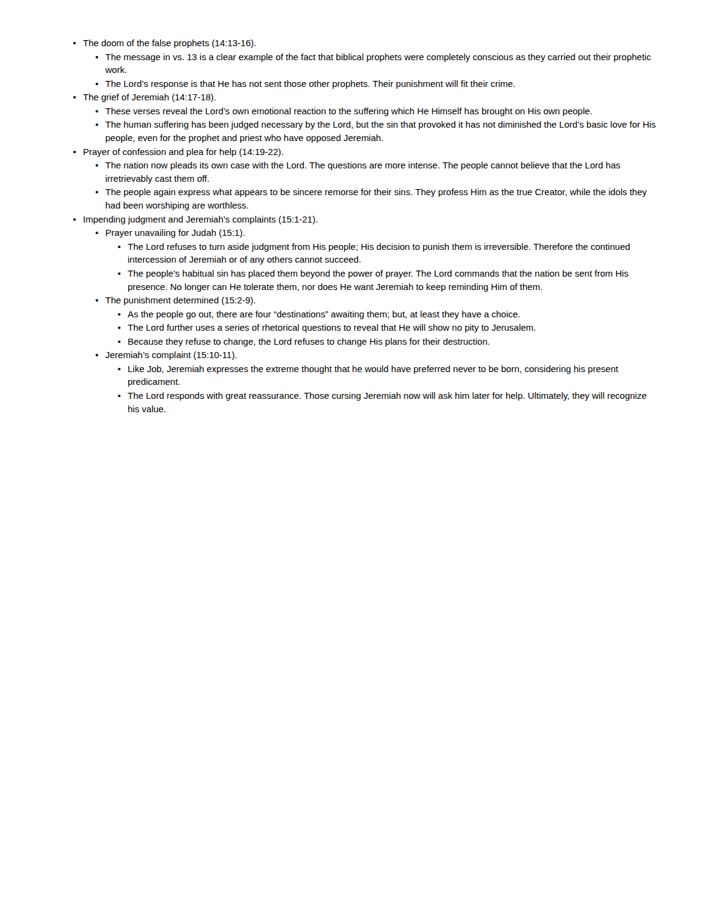The doom of the false prophets (14:13-16).
The message in vs. 13 is a clear example of the fact that biblical prophets were completely conscious as they carried out their prophetic work.
The Lord’s response is that He has not sent those other prophets. Their punishment will fit their crime.
The grief of Jeremiah (14:17-18).
These verses reveal the Lord’s own emotional reaction to the suffering which He Himself has brought on His own people.
The human suffering has been judged necessary by the Lord, but the sin that provoked it has not diminished the Lord’s basic love for His people, even for the prophet and priest who have opposed Jeremiah.
Prayer of confession and plea for help (14:19-22).
The nation now pleads its own case with the Lord. The questions are more intense. The people cannot believe that the Lord has irretrievably cast them off.
The people again express what appears to be sincere remorse for their sins. They profess Him as the true Creator, while the idols they had been worshiping are worthless.
Impending judgment and Jeremiah’s complaints (15:1-21).
Prayer unavailing for Judah (15:1).
The Lord refuses to turn aside judgment from His people; His decision to punish them is irreversible. Therefore the continued intercession of Jeremiah or of any others cannot succeed.
The people’s habitual sin has placed them beyond the power of prayer. The Lord commands that the nation be sent from His presence. No longer can He tolerate them, nor does He want Jeremiah to keep reminding Him of them.
The punishment determined (15:2-9).
As the people go out, there are four “destinations” awaiting them; but, at least they have a choice.
The Lord further uses a series of rhetorical questions to reveal that He will show no pity to Jerusalem.
Because they refuse to change, the Lord refuses to change His plans for their destruction.
Jeremiah’s complaint (15:10-11).
Like Job, Jeremiah expresses the extreme thought that he would have preferred never to be born, considering his present predicament.
The Lord responds with great reassurance. Those cursing Jeremiah now will ask him later for help. Ultimately, they will recognize his value.